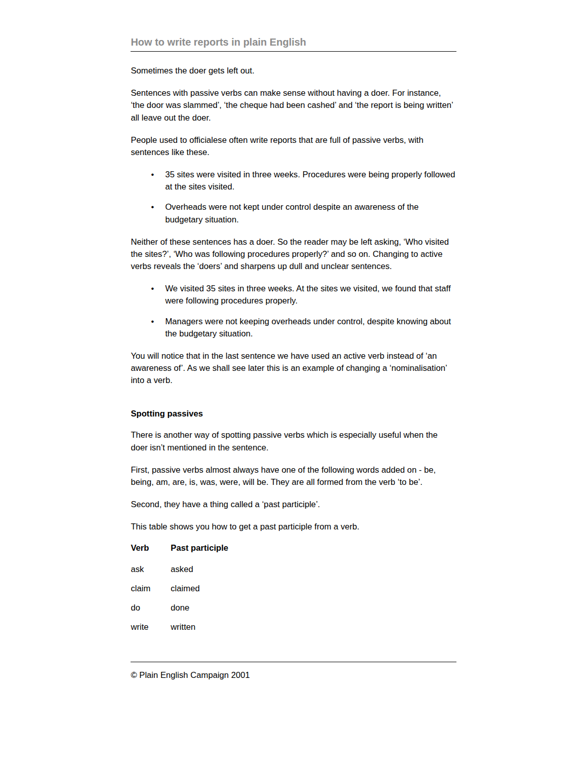How to write reports in plain English
Sometimes the doer gets left out.
Sentences with passive verbs can make sense without having a doer. For instance, ‘the door was slammed’, ‘the cheque had been cashed’ and ‘the report is being written’ all leave out the doer.
People used to officialese often write reports that are full of passive verbs, with sentences like these.
35 sites were visited in three weeks. Procedures were being properly followed at the sites visited.
Overheads were not kept under control despite an awareness of the budgetary situation.
Neither of these sentences has a doer. So the reader may be left asking, ‘Who visited the sites?’, ‘Who was following procedures properly?’ and so on. Changing to active verbs reveals the ‘doers’ and sharpens up dull and unclear sentences.
We visited 35 sites in three weeks. At the sites we visited, we found that staff were following procedures properly.
Managers were not keeping overheads under control, despite knowing about the budgetary situation.
You will notice that in the last sentence we have used an active verb instead of ‘an awareness of’. As we shall see later this is an example of changing a ‘nominalisation’ into a verb.
Spotting passives
There is another way of spotting passive verbs which is especially useful when the doer isn’t mentioned in the sentence.
First, passive verbs almost always have one of the following words added on - be, being, am, are, is, was, were, will be. They are all formed from the verb ‘to be’.
Second, they have a thing called a ‘past participle’.
This table shows you how to get a past participle from a verb.
| Verb | Past participle |
| --- | --- |
| ask | asked |
| claim | claimed |
| do | done |
| write | written |
© Plain English Campaign 2001